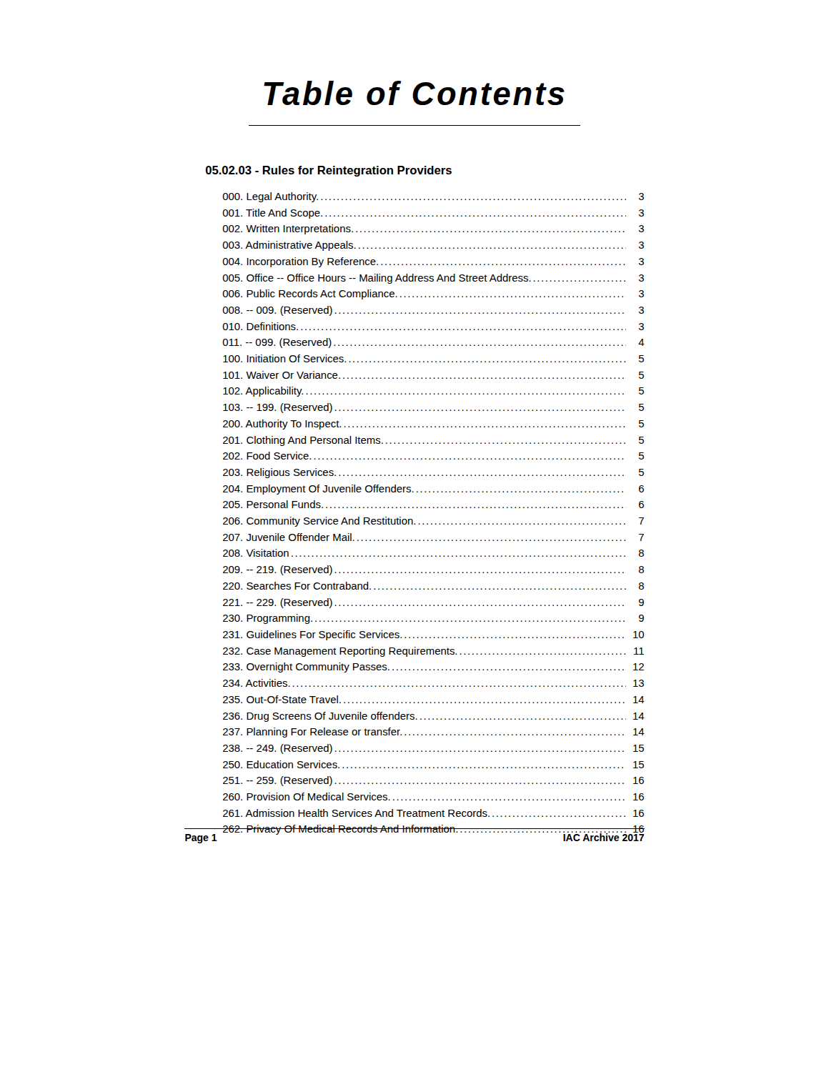Table of Contents
05.02.03 - Rules for Reintegration Providers
000. Legal Authority............................................................................................................ 3
001. Title And Scope............................................................................................................ 3
002. Written Interpretations.................................................................................................... 3
003. Administrative Appeals................................................................................................... 3
004. Incorporation By Reference........................................................................................... 3
005. Office -- Office Hours -- Mailing Address And Street Address.......................... 3
006. Public Records Act Compliance...................................................................................... 3
008. -- 009. (Reserved)........................................................................................................... 3
010. Definitions...................................................................................................................... 3
011. -- 099. (Reserved)........................................................................................................... 4
100. Initiation Of Services........................................................................................................ 5
101. Waiver Or Variance........................................................................................................ 5
102. Applicability..................................................................................................................... 5
103. -- 199. (Reserved)........................................................................................................... 5
200. Authority To Inspect........................................................................................................ 5
201. Clothing And Personal Items........................................................................................ 5
202. Food Service................................................................................................................... 5
203. Religious Services.......................................................................................................... 5
204. Employment Of Juvenile Offenders................................................................ 6
205. Personal Funds............................................................................................................... 6
206. Community Service And Restitution............................................................... 7
207. Juvenile Offender Mail..................................................................................................... 7
208. Visitation....................................................................................................................... 8
209. -- 219. (Reserved)........................................................................................................... 8
220. Searches For Contraband............................................................................................... 8
221. -- 229. (Reserved)........................................................................................................... 9
230. Programming................................................................................................................... 9
231. Guidelines For Specific Services................................................................... 10
232. Case Management Reporting Requirements................................................. 11
233. Overnight Community Passes...................................................................................... 12
234. Activities........................................................................................................................ 13
235. Out-Of-State Travel........................................................................................................ 14
236. Drug Screens Of Juvenile offenders............................................................. 14
237. Planning For Release or transfer................................................................... 14
238. -- 249. (Reserved)........................................................................................................... 15
250. Education Services........................................................................................................ 15
251. -- 259. (Reserved)........................................................................................................... 16
260. Provision Of Medical Services...................................................................................... 16
261. Admission Health Services And Treatment Records...................................... 16
262. Privacy Of Medical Records And Information................................................ 16
Page 1
IAC Archive 2017